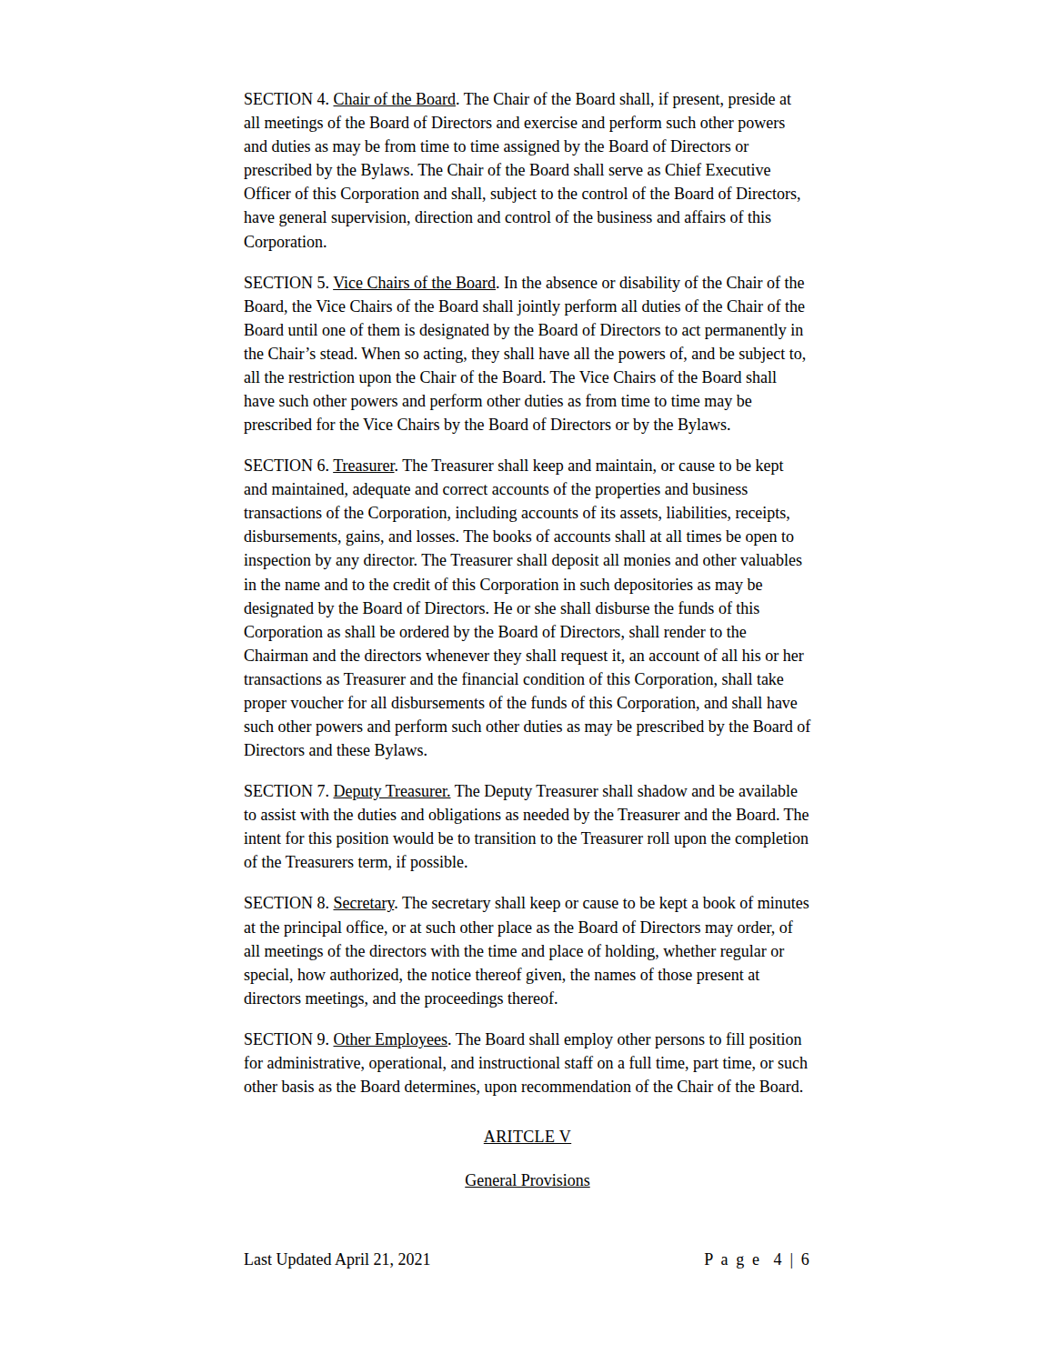SECTION 4. Chair of the Board. The Chair of the Board shall, if present, preside at all meetings of the Board of Directors and exercise and perform such other powers and duties as may be from time to time assigned by the Board of Directors or prescribed by the Bylaws. The Chair of the Board shall serve as Chief Executive Officer of this Corporation and shall, subject to the control of the Board of Directors, have general supervision, direction and control of the business and affairs of this Corporation.
SECTION 5. Vice Chairs of the Board. In the absence or disability of the Chair of the Board, the Vice Chairs of the Board shall jointly perform all duties of the Chair of the Board until one of them is designated by the Board of Directors to act permanently in the Chair’s stead. When so acting, they shall have all the powers of, and be subject to, all the restriction upon the Chair of the Board. The Vice Chairs of the Board shall have such other powers and perform other duties as from time to time may be prescribed for the Vice Chairs by the Board of Directors or by the Bylaws.
SECTION 6. Treasurer. The Treasurer shall keep and maintain, or cause to be kept and maintained, adequate and correct accounts of the properties and business transactions of the Corporation, including accounts of its assets, liabilities, receipts, disbursements, gains, and losses. The books of accounts shall at all times be open to inspection by any director. The Treasurer shall deposit all monies and other valuables in the name and to the credit of this Corporation in such depositories as may be designated by the Board of Directors. He or she shall disburse the funds of this Corporation as shall be ordered by the Board of Directors, shall render to the Chairman and the directors whenever they shall request it, an account of all his or her transactions as Treasurer and the financial condition of this Corporation, shall take proper voucher for all disbursements of the funds of this Corporation, and shall have such other powers and perform such other duties as may be prescribed by the Board of Directors and these Bylaws.
SECTION 7. Deputy Treasurer. The Deputy Treasurer shall shadow and be available to assist with the duties and obligations as needed by the Treasurer and the Board. The intent for this position would be to transition to the Treasurer roll upon the completion of the Treasurers term, if possible.
SECTION 8. Secretary. The secretary shall keep or cause to be kept a book of minutes at the principal office, or at such other place as the Board of Directors may order, of all meetings of the directors with the time and place of holding, whether regular or special, how authorized, the notice thereof given, the names of those present at directors meetings, and the proceedings thereof.
SECTION 9. Other Employees. The Board shall employ other persons to fill position for administrative, operational, and instructional staff on a full time, part time, or such other basis as the Board determines, upon recommendation of the Chair of the Board.
ARITCLE V
General Provisions
Last Updated April 21, 2021 P a g e 4 | 6